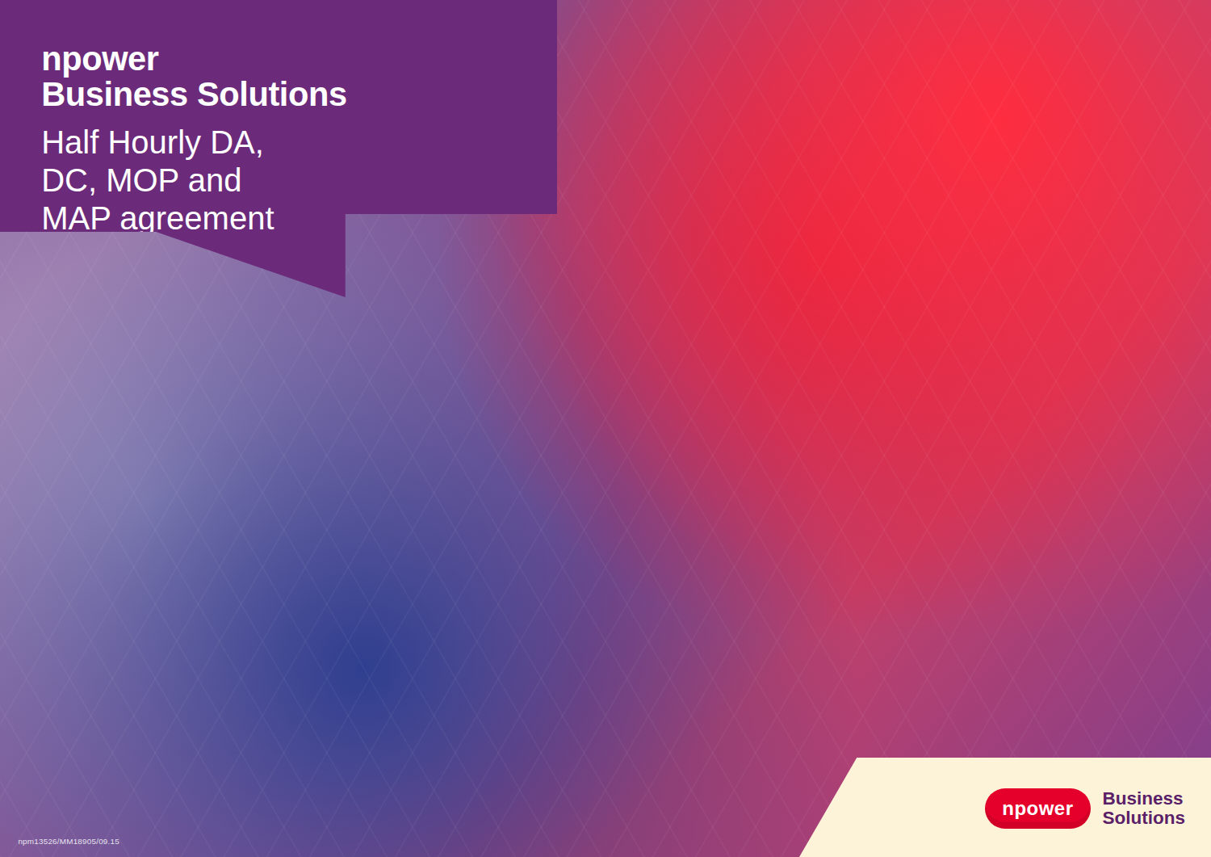npower
Business Solutions
Half Hourly DA, DC, MOP and MAP agreement
npower Business Solutions
npm13526/MM18905/09.15